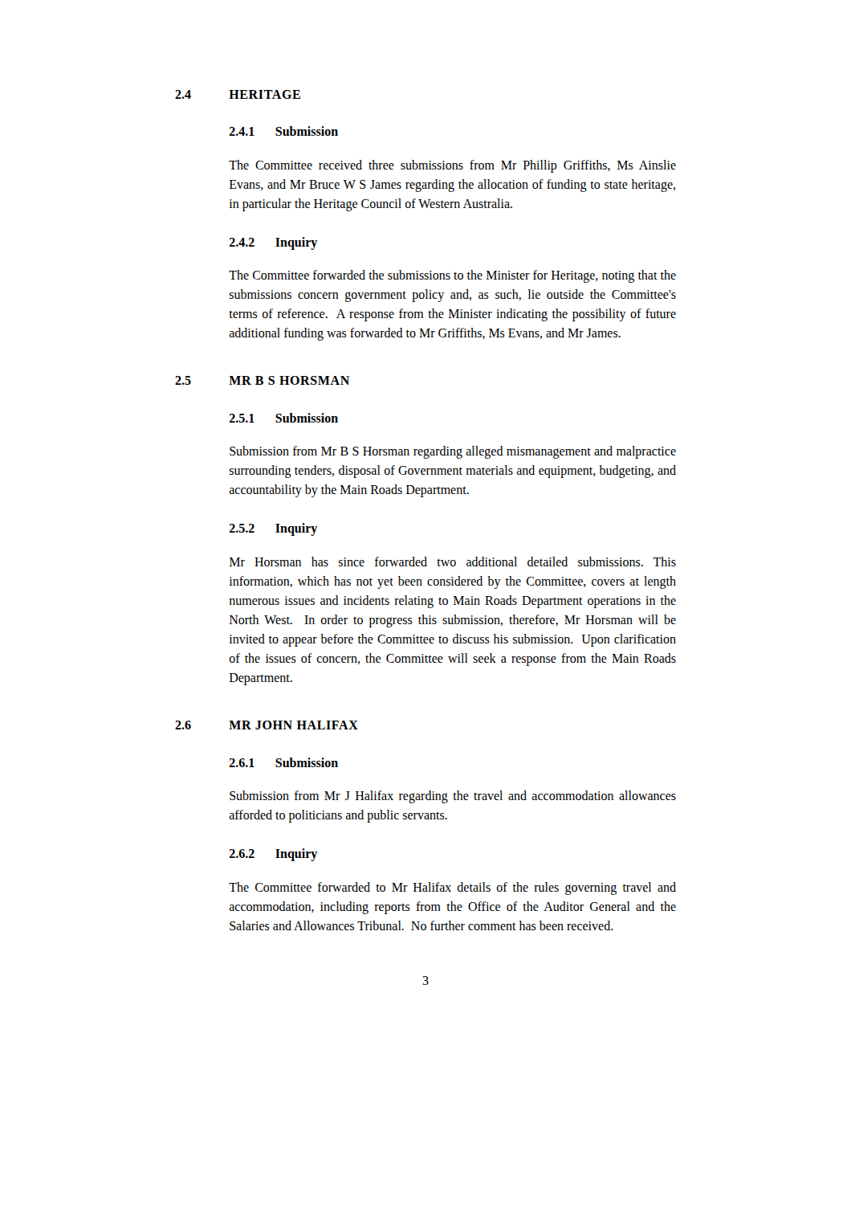2.4 HERITAGE
2.4.1 Submission
The Committee received three submissions from Mr Phillip Griffiths, Ms Ainslie Evans, and Mr Bruce W S James regarding the allocation of funding to state heritage, in particular the Heritage Council of Western Australia.
2.4.2 Inquiry
The Committee forwarded the submissions to the Minister for Heritage, noting that the submissions concern government policy and, as such, lie outside the Committee's terms of reference. A response from the Minister indicating the possibility of future additional funding was forwarded to Mr Griffiths, Ms Evans, and Mr James.
2.5 MR B S HORSMAN
2.5.1 Submission
Submission from Mr B S Horsman regarding alleged mismanagement and malpractice surrounding tenders, disposal of Government materials and equipment, budgeting, and accountability by the Main Roads Department.
2.5.2 Inquiry
Mr Horsman has since forwarded two additional detailed submissions. This information, which has not yet been considered by the Committee, covers at length numerous issues and incidents relating to Main Roads Department operations in the North West. In order to progress this submission, therefore, Mr Horsman will be invited to appear before the Committee to discuss his submission. Upon clarification of the issues of concern, the Committee will seek a response from the Main Roads Department.
2.6 MR JOHN HALIFAX
2.6.1 Submission
Submission from Mr J Halifax regarding the travel and accommodation allowances afforded to politicians and public servants.
2.6.2 Inquiry
The Committee forwarded to Mr Halifax details of the rules governing travel and accommodation, including reports from the Office of the Auditor General and the Salaries and Allowances Tribunal. No further comment has been received.
3